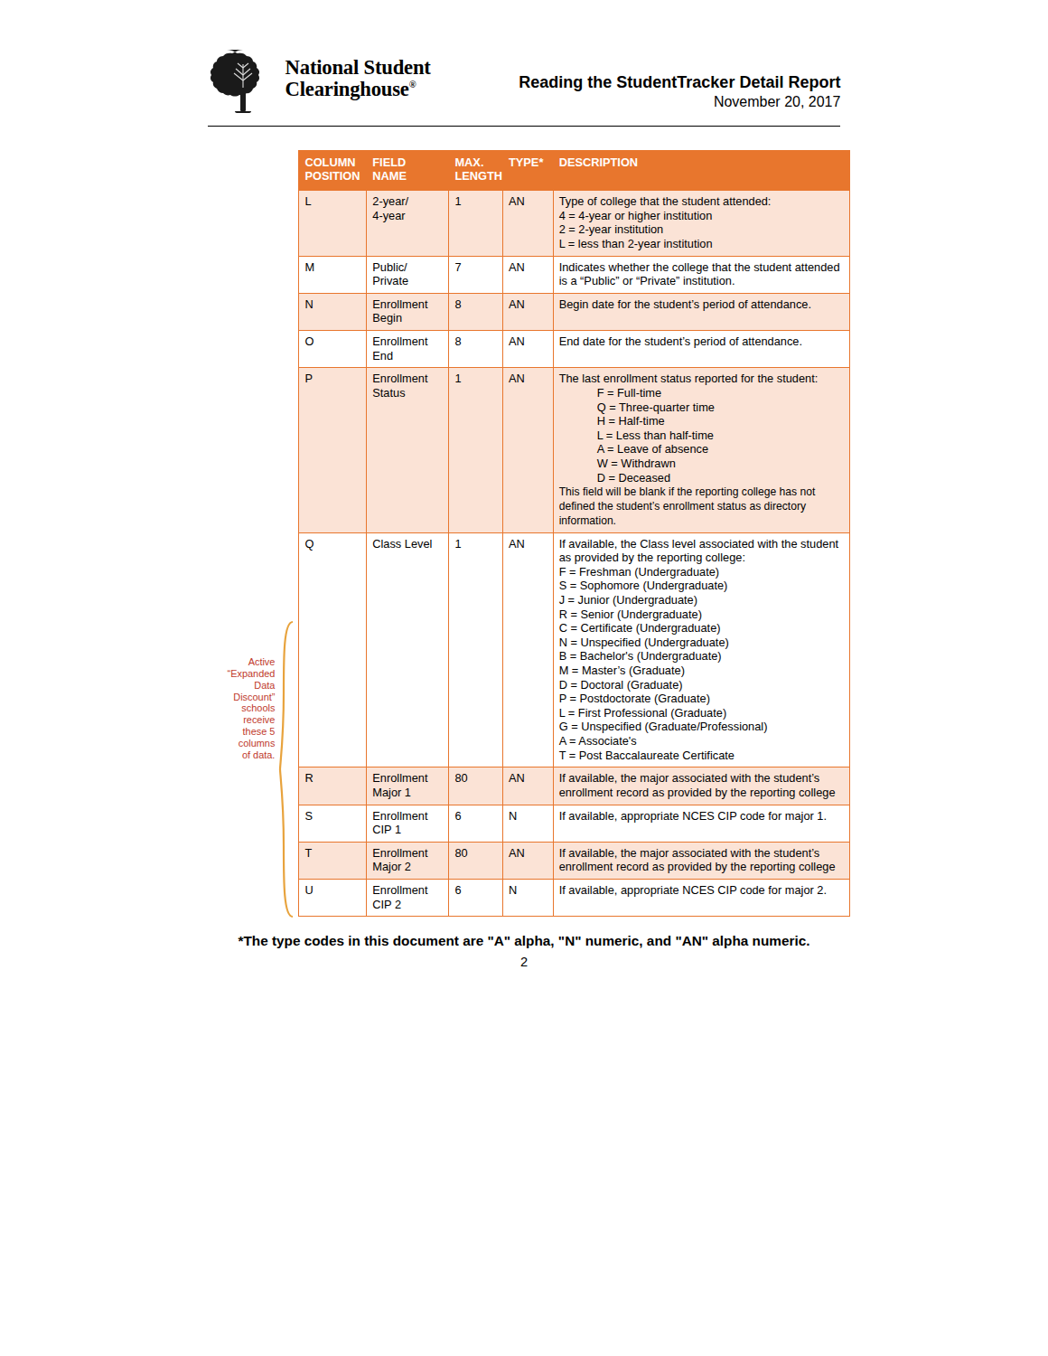National Student Clearinghouse®
Reading the StudentTracker Detail Report
November 20, 2017
Active
“Expanded
Data
Discount”
schools
receive
these 5
columns
of data.
| COLUMN POSITION | FIELD NAME | MAX. LENGTH | TYPE* | DESCRIPTION |
| --- | --- | --- | --- | --- |
| L | 2-year/ 4-year | 1 | AN | Type of college that the student attended: 4 = 4-year or higher institution 2 = 2-year institution L = less than 2-year institution |
| M | Public/ Private | 7 | AN | Indicates whether the college that the student attended is a “Public” or “Private” institution. |
| N | Enrollment Begin | 8 | AN | Begin date for the student’s period of attendance. |
| O | Enrollment End | 8 | AN | End date for the student’s period of attendance. |
| P | Enrollment Status | 1 | AN | The last enrollment status reported for the student: F = Full-time Q = Three-quarter time H = Half-time L = Less than half-time A = Leave of absence W = Withdrawn D = Deceased This field will be blank if the reporting college has not defined the student’s enrollment status as directory information. |
| Q | Class Level | 1 | AN | If available, the Class level associated with the student as provided by the reporting college: F = Freshman (Undergraduate) S = Sophomore (Undergraduate) J = Junior (Undergraduate) R = Senior (Undergraduate) C = Certificate (Undergraduate) N = Unspecified (Undergraduate) B = Bachelor's (Undergraduate) M = Master’s (Graduate) D = Doctoral (Graduate) P = Postdoctorate (Graduate) L = First Professional (Graduate) G = Unspecified (Graduate/Professional) A = Associate's T = Post Baccalaureate Certificate |
| R | Enrollment Major 1 | 80 | AN | If available, the major associated with the student’s enrollment record as provided by the reporting college |
| S | Enrollment CIP 1 | 6 | N | If available, appropriate NCES CIP code for major 1. |
| T | Enrollment Major 2 | 80 | AN | If available, the major associated with the student’s enrollment record as provided by the reporting college |
| U | Enrollment CIP 2 | 6 | N | If available, appropriate NCES CIP code for major 2. |
*The type codes in this document are "A" alpha, "N" numeric, and "AN" alpha numeric.
2